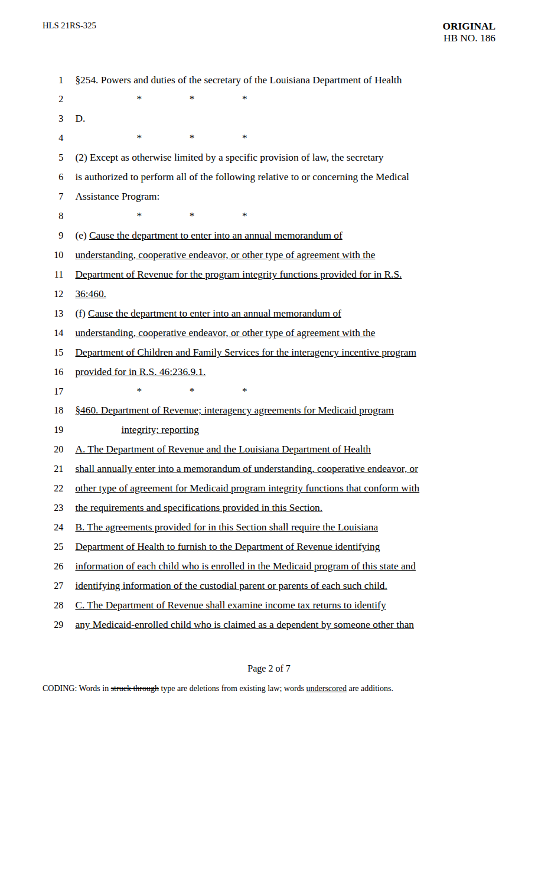HLS 21RS-325
ORIGINAL HB NO. 186
§254. Powers and duties of the secretary of the Louisiana Department of Health
* * *
D.
* * *
(2) Except as otherwise limited by a specific provision of law, the secretary
is authorized to perform all of the following relative to or concerning the Medical
Assistance Program:
* * *
(e) Cause the department to enter into an annual memorandum of
understanding, cooperative endeavor, or other type of agreement with the
Department of Revenue for the program integrity functions provided for in R.S.
36:460.
(f) Cause the department to enter into an annual memorandum of
understanding, cooperative endeavor, or other type of agreement with the
Department of Children and Family Services for the interagency incentive program
provided for in R.S. 46:236.9.1.
* * *
§460. Department of Revenue; interagency agreements for Medicaid program
integrity; reporting
A. The Department of Revenue and the Louisiana Department of Health
shall annually enter into a memorandum of understanding, cooperative endeavor, or
other type of agreement for Medicaid program integrity functions that conform with
the requirements and specifications provided in this Section.
B. The agreements provided for in this Section shall require the Louisiana
Department of Health to furnish to the Department of Revenue identifying
information of each child who is enrolled in the Medicaid program of this state and
identifying information of the custodial parent or parents of each such child.
C. The Department of Revenue shall examine income tax returns to identify
any Medicaid-enrolled child who is claimed as a dependent by someone other than
Page 2 of 7
CODING: Words in struck through type are deletions from existing law; words underscored are additions.